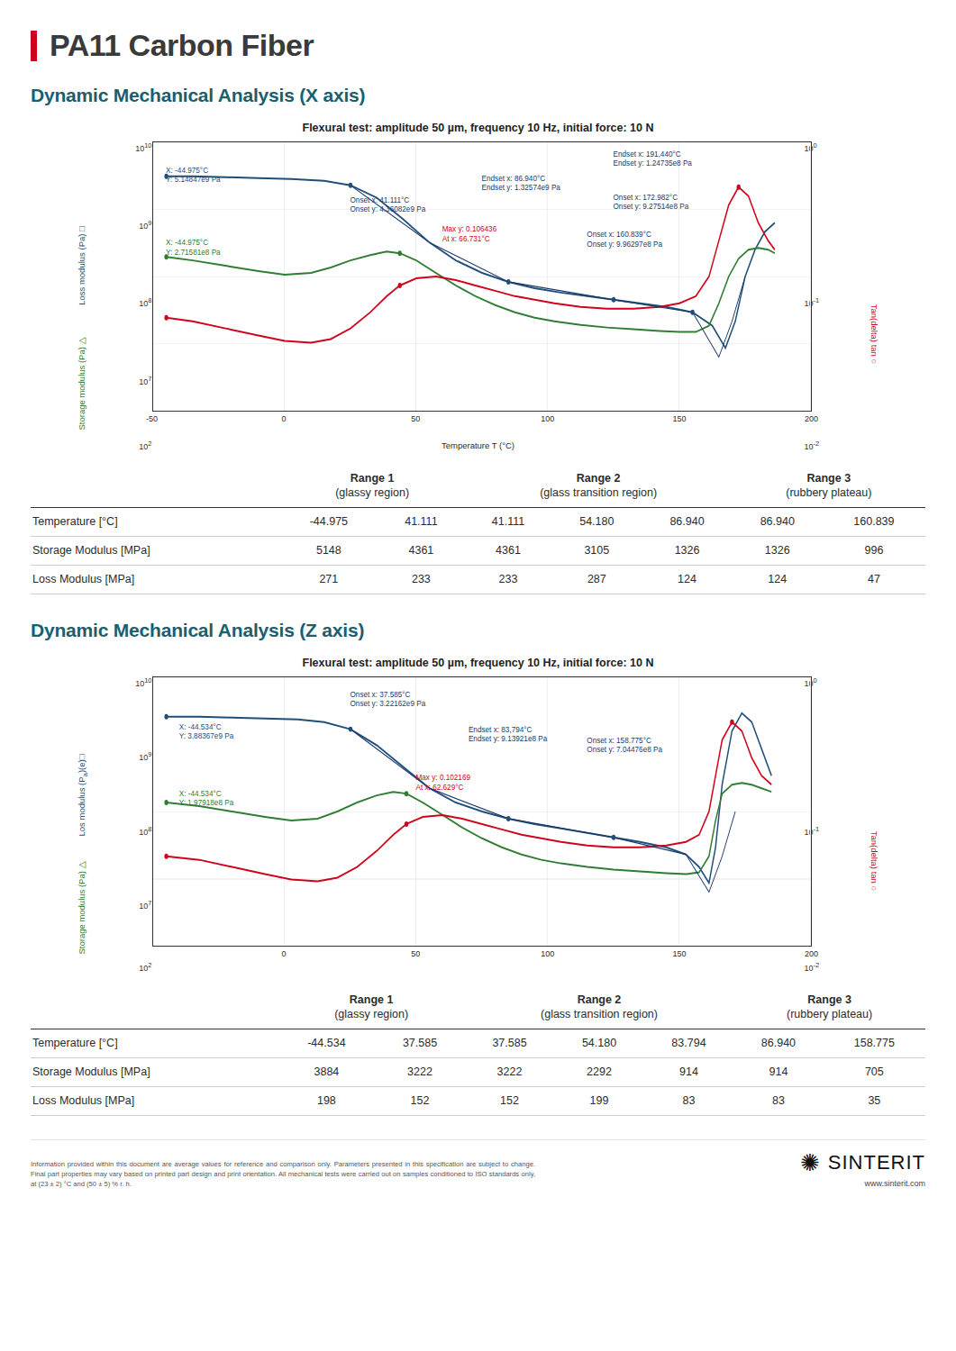PA11 Carbon Fiber
Dynamic Mechanical Analysis (X axis)
Flexural test: amplitude 50 µm, frequency 10 Hz, initial force: 10 N
1010 109 108 107 102
100 10-1 10-2
Loss modulus (Pa) □ Storage modulus (Pa) △ Tan(delta) tan ○
X: -44.975°C
Y: 5.14847e9 Pa X: -44.975°C
Y: 2.71581e8 Pa Onset x: 41.111°C
Onset y: 4.36082e9 Pa Max y: 0.106436
At x: 66.731°C Endset x: 86.940°C
Endset y: 1.32574e9 Pa Onset x: 160.839°C
Onset y: 9.96297e8 Pa Onset x: 172.982°C
Onset y: 9.27514e8 Pa Endset x: 191,440°C
Endset y: 1.24735e8 Pa
-50 0 50 100 150 200
Temperature T (°C)
| | Range 1 (glassy region) | Range 2 (glass transition region) | Range 3 (rubbery plateau) |
| --- | --- | --- | --- |
| Temperature [°C] | -44.975 | 41.111 | 41.111 | 54.180 | 86.940 | 86.940 | 160.839 |
| Storage Modulus [MPa] | 5148 | 4361 | 4361 | 3105 | 1326 | 1326 | 996 |
| Loss Modulus [MPa] | 271 | 233 | 233 | 287 | 124 | 124 | 47 |
Dynamic Mechanical Analysis (Z axis)
Flexural test: amplitude 50 µm, frequency 10 Hz, initial force: 10 N
1010 109 108 107 102
100 10-1 10-2
Los modulus (Pa)(e)□ Storage modulus (Pa) △ Tan(delta) tan ○
X: -44.534°C
Y: 3.88367e9 Pa X: -44.534°C
Y: 1.97918e8 Pa Onset x: 37.585°C
Onset y: 3.22162e9 Pa Max y: 0.102169
At x: 62.629°C Endset x: 83,794°C
Endset y: 9.13921e8 Pa Onset x: 158.775°C
Onset y: 7.04476e8 Pa
0 50 100 150 200
| | Range 1 (glassy region) | Range 2 (glass transition region) | Range 3 (rubbery plateau) |
| --- | --- | --- | --- |
| Temperature [°C] | -44.534 | 37.585 | 37.585 | 54.180 | 83.794 | 86.940 | 158.775 |
| Storage Modulus [MPa] | 3884 | 3222 | 3222 | 2292 | 914 | 914 | 705 |
| Loss Modulus [MPa] | 198 | 152 | 152 | 199 | 83 | 83 | 35 |
Information provided within this document are average values for reference and comparison only. Parameters presented in this specification are subject to change. Final part properties may vary based on printed part design and print orientation. All mechanical tests were carried out on samples conditioned to ISO standards only, at (23 ± 2) °C and (50 ± 5) % r. h.
✺SINTERIT
www.sinterit.com